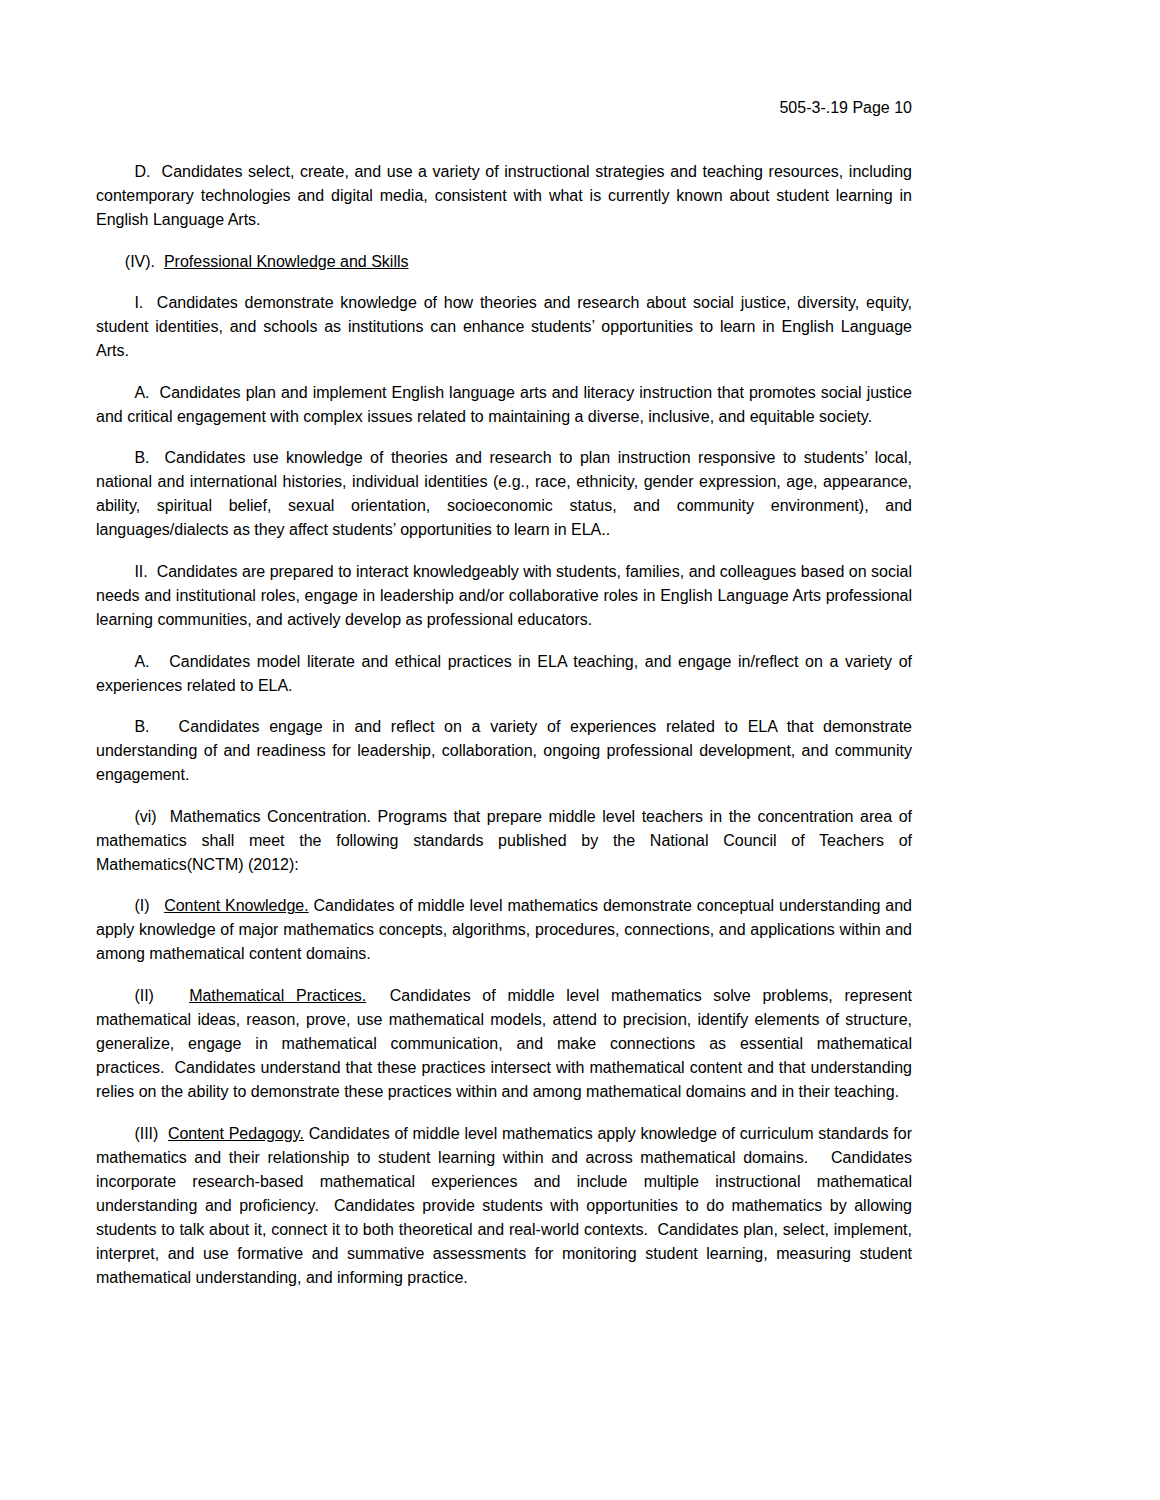505-3-.19 Page 10
D. Candidates select, create, and use a variety of instructional strategies and teaching resources, including contemporary technologies and digital media, consistent with what is currently known about student learning in English Language Arts.
(IV). Professional Knowledge and Skills
I. Candidates demonstrate knowledge of how theories and research about social justice, diversity, equity, student identities, and schools as institutions can enhance students’ opportunities to learn in English Language Arts.
A. Candidates plan and implement English language arts and literacy instruction that promotes social justice and critical engagement with complex issues related to maintaining a diverse, inclusive, and equitable society.
B. Candidates use knowledge of theories and research to plan instruction responsive to students’ local, national and international histories, individual identities (e.g., race, ethnicity, gender expression, age, appearance, ability, spiritual belief, sexual orientation, socioeconomic status, and community environment), and languages/dialects as they affect students’ opportunities to learn in ELA..
II. Candidates are prepared to interact knowledgeably with students, families, and colleagues based on social needs and institutional roles, engage in leadership and/or collaborative roles in English Language Arts professional learning communities, and actively develop as professional educators.
A. Candidates model literate and ethical practices in ELA teaching, and engage in/reflect on a variety of experiences related to ELA.
B. Candidates engage in and reflect on a variety of experiences related to ELA that demonstrate understanding of and readiness for leadership, collaboration, ongoing professional development, and community engagement.
(vi) Mathematics Concentration. Programs that prepare middle level teachers in the concentration area of mathematics shall meet the following standards published by the National Council of Teachers of Mathematics(NCTM) (2012):
(I) Content Knowledge. Candidates of middle level mathematics demonstrate conceptual understanding and apply knowledge of major mathematics concepts, algorithms, procedures, connections, and applications within and among mathematical content domains.
(II) Mathematical Practices. Candidates of middle level mathematics solve problems, represent mathematical ideas, reason, prove, use mathematical models, attend to precision, identify elements of structure, generalize, engage in mathematical communication, and make connections as essential mathematical practices. Candidates understand that these practices intersect with mathematical content and that understanding relies on the ability to demonstrate these practices within and among mathematical domains and in their teaching.
(III) Content Pedagogy. Candidates of middle level mathematics apply knowledge of curriculum standards for mathematics and their relationship to student learning within and across mathematical domains. Candidates incorporate research-based mathematical experiences and include multiple instructional mathematical understanding and proficiency. Candidates provide students with opportunities to do mathematics by allowing students to talk about it, connect it to both theoretical and real-world contexts. Candidates plan, select, implement, interpret, and use formative and summative assessments for monitoring student learning, measuring student mathematical understanding, and informing practice.